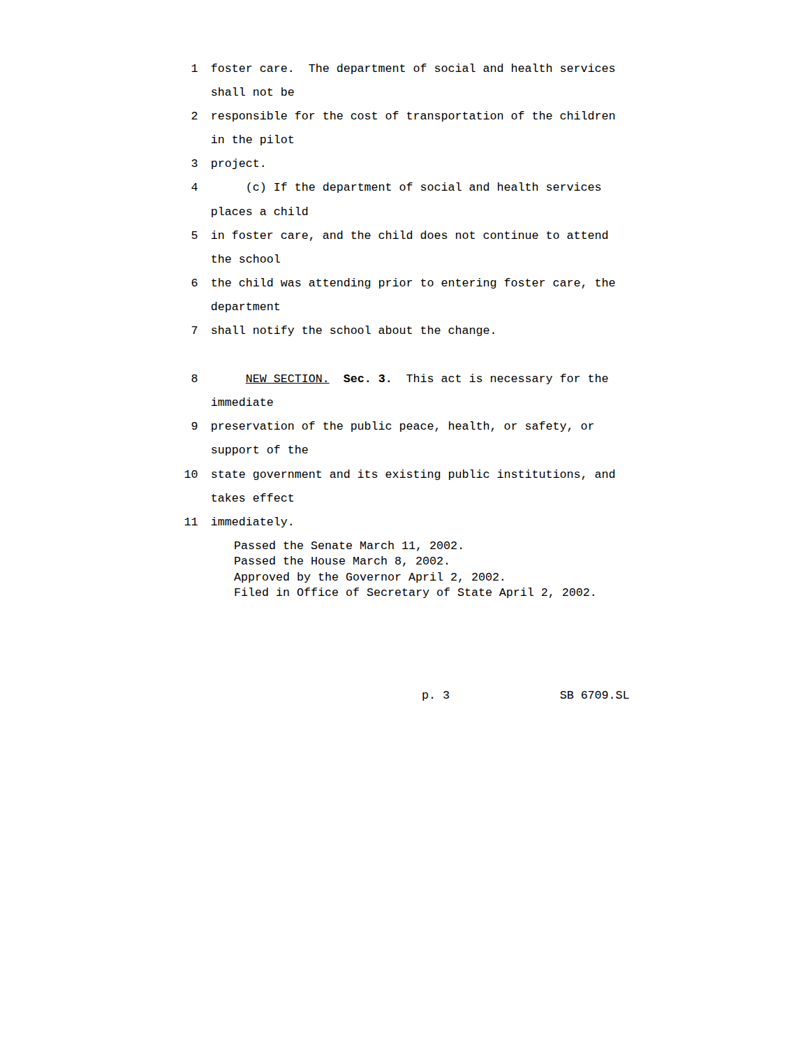1 foster care. The department of social and health services shall not be
2 responsible for the cost of transportation of the children in the pilot
3 project.
4 (c) If the department of social and health services places a child
5 in foster care, and the child does not continue to attend the school
6 the child was attending prior to entering foster care, the department
7 shall notify the school about the change.
8 NEW SECTION. Sec. 3. This act is necessary for the immediate
9 preservation of the public peace, health, or safety, or support of the
10 state government and its existing public institutions, and takes effect
11 immediately.
Passed the Senate March 11, 2002. Passed the House March 8, 2002. Approved by the Governor April 2, 2002. Filed in Office of Secretary of State April 2, 2002.
p. 3 SB 6709.SL